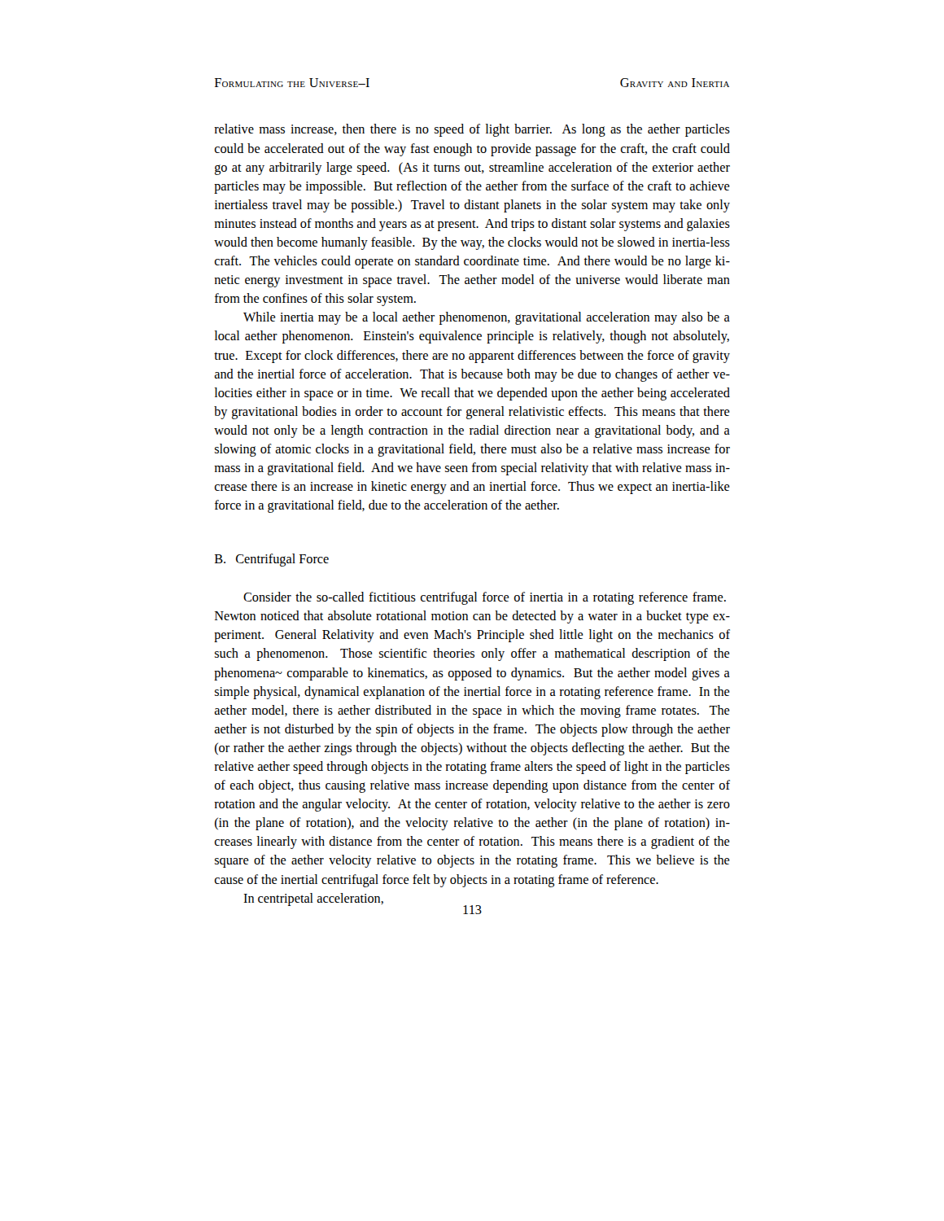Formulating the Universe–I Gravity and Inertia
relative mass increase, then there is no speed of light barrier. As long as the aether particles could be accelerated out of the way fast enough to provide passage for the craft, the craft could go at any arbitrarily large speed. (As it turns out, streamline acceleration of the exterior aether particles may be impossible. But reflection of the aether from the surface of the craft to achieve inertialess travel may be possible.) Travel to distant planets in the solar system may take only minutes instead of months and years as at present. And trips to distant solar systems and galaxies would then become humanly feasible. By the way, the clocks would not be slowed in inertia-less craft. The vehicles could operate on standard coordinate time. And there would be no large kinetic energy investment in space travel. The aether model of the universe would liberate man from the confines of this solar system.
While inertia may be a local aether phenomenon, gravitational acceleration may also be a local aether phenomenon. Einstein's equivalence principle is relatively, though not absolutely, true. Except for clock differences, there are no apparent differences between the force of gravity and the inertial force of acceleration. That is because both may be due to changes of aether velocities either in space or in time. We recall that we depended upon the aether being accelerated by gravitational bodies in order to account for general relativistic effects. This means that there would not only be a length contraction in the radial direction near a gravitational body, and a slowing of atomic clocks in a gravitational field, there must also be a relative mass increase for mass in a gravitational field. And we have seen from special relativity that with relative mass increase there is an increase in kinetic energy and an inertial force. Thus we expect an inertia-like force in a gravitational field, due to the acceleration of the aether.
B. Centrifugal Force
Consider the so-called fictitious centrifugal force of inertia in a rotating reference frame. Newton noticed that absolute rotational motion can be detected by a water in a bucket type experiment. General Relativity and even Mach's Principle shed little light on the mechanics of such a phenomenon. Those scientific theories only offer a mathematical description of the phenomena~ comparable to kinematics, as opposed to dynamics. But the aether model gives a simple physical, dynamical explanation of the inertial force in a rotating reference frame. In the aether model, there is aether distributed in the space in which the moving frame rotates. The aether is not disturbed by the spin of objects in the frame. The objects plow through the aether (or rather the aether zings through the objects) without the objects deflecting the aether. But the relative aether speed through objects in the rotating frame alters the speed of light in the particles of each object, thus causing relative mass increase depending upon distance from the center of rotation and the angular velocity. At the center of rotation, velocity relative to the aether is zero (in the plane of rotation), and the velocity relative to the aether (in the plane of rotation) increases linearly with distance from the center of rotation. This means there is a gradient of the square of the aether velocity relative to objects in the rotating frame. This we believe is the cause of the inertial centrifugal force felt by objects in a rotating frame of reference.
In centripetal acceleration,
113